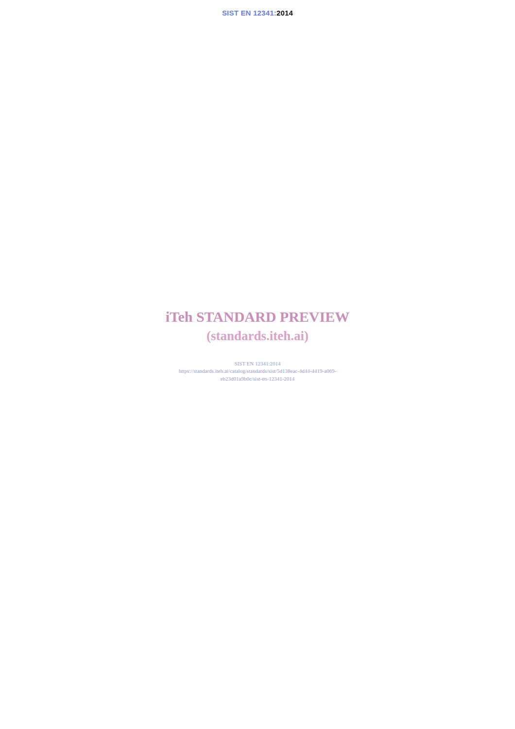SIST EN 12341: 2014
iTeh STANDARD PREVIEW
(standards.iteh.ai)
SIST EN 12341:2014
https://standards.iteh.ai/catalog/standards/sist/5d138eac-4d44-4419-a069-
eb23d01a9b0c/sist-en-12341-2014